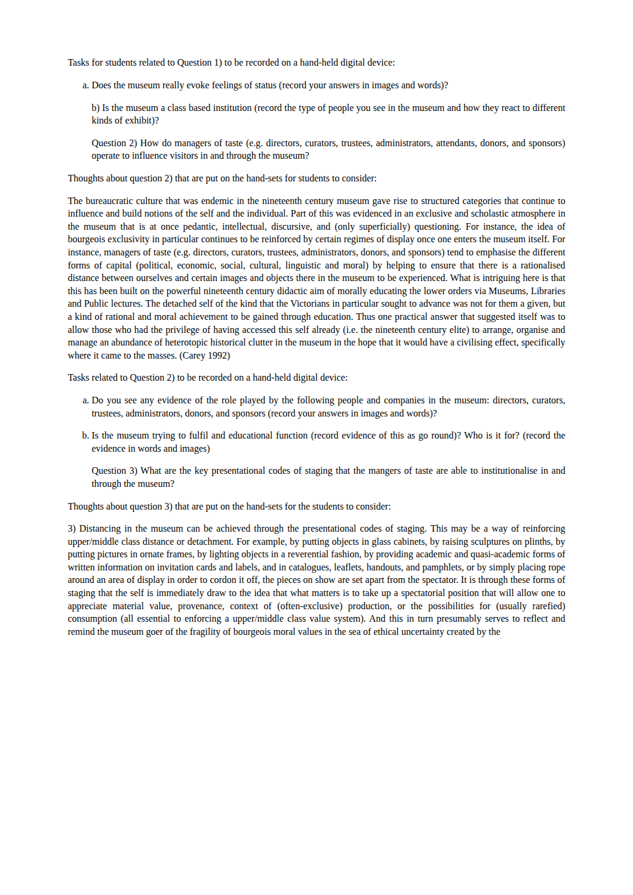Tasks for students related to Question 1) to be recorded on a hand-held digital device:
Does the museum really evoke feelings of status (record your answers in images and words)?
b) Is the museum a class based institution (record the type of people you see in the museum and how they react to different kinds of exhibit)?
Question 2) How do managers of taste (e.g. directors, curators, trustees, administrators, attendants, donors, and sponsors) operate to influence visitors in and through the museum?
Thoughts about question 2) that are put on the hand-sets for students to consider:
The bureaucratic culture that was endemic in the nineteenth century museum gave rise to structured categories that continue to influence and build notions of the self and the individual. Part of this was evidenced in an exclusive and scholastic atmosphere in the museum that is at once pedantic, intellectual, discursive, and (only superficially) questioning. For instance, the idea of bourgeois exclusivity in particular continues to be reinforced by certain regimes of display once one enters the museum itself. For instance, managers of taste (e.g. directors, curators, trustees, administrators, donors, and sponsors) tend to emphasise the different forms of capital (political, economic, social, cultural, linguistic and moral) by helping to ensure that there is a rationalised distance between ourselves and certain images and objects there in the museum to be experienced. What is intriguing here is that this has been built on the powerful nineteenth century didactic aim of morally educating the lower orders via Museums, Libraries and Public lectures. The detached self of the kind that the Victorians in particular sought to advance was not for them a given, but a kind of rational and moral achievement to be gained through education. Thus one practical answer that suggested itself was to allow those who had the privilege of having accessed this self already (i.e. the nineteenth century elite) to arrange, organise and manage an abundance of heterotopic historical clutter in the museum in the hope that it would have a civilising effect, specifically where it came to the masses. (Carey 1992)
Tasks related to Question 2) to be recorded on a hand-held digital device:
Do you see any evidence of the role played by the following people and companies in the museum: directors, curators, trustees, administrators, donors, and sponsors (record your answers in images and words)?
Is the museum trying to fulfil and educational function (record evidence of this as go round)? Who is it for? (record the evidence in words and images)
Question 3) What are the key presentational codes of staging that the mangers of taste are able to institutionalise in and through the museum?
Thoughts about question 3) that are put on the hand-sets for the students to consider:
3) Distancing in the museum can be achieved through the presentational codes of staging. This may be a way of reinforcing upper/middle class distance or detachment. For example, by putting objects in glass cabinets, by raising sculptures on plinths, by putting pictures in ornate frames, by lighting objects in a reverential fashion, by providing academic and quasi-academic forms of written information on invitation cards and labels, and in catalogues, leaflets, handouts, and pamphlets, or by simply placing rope around an area of display in order to cordon it off, the pieces on show are set apart from the spectator. It is through these forms of staging that the self is immediately draw to the idea that what matters is to take up a spectatorial position that will allow one to appreciate material value, provenance, context of (often-exclusive) production, or the possibilities for (usually rarefied) consumption (all essential to enforcing a upper/middle class value system). And this in turn presumably serves to reflect and remind the museum goer of the fragility of bourgeois moral values in the sea of ethical uncertainty created by the